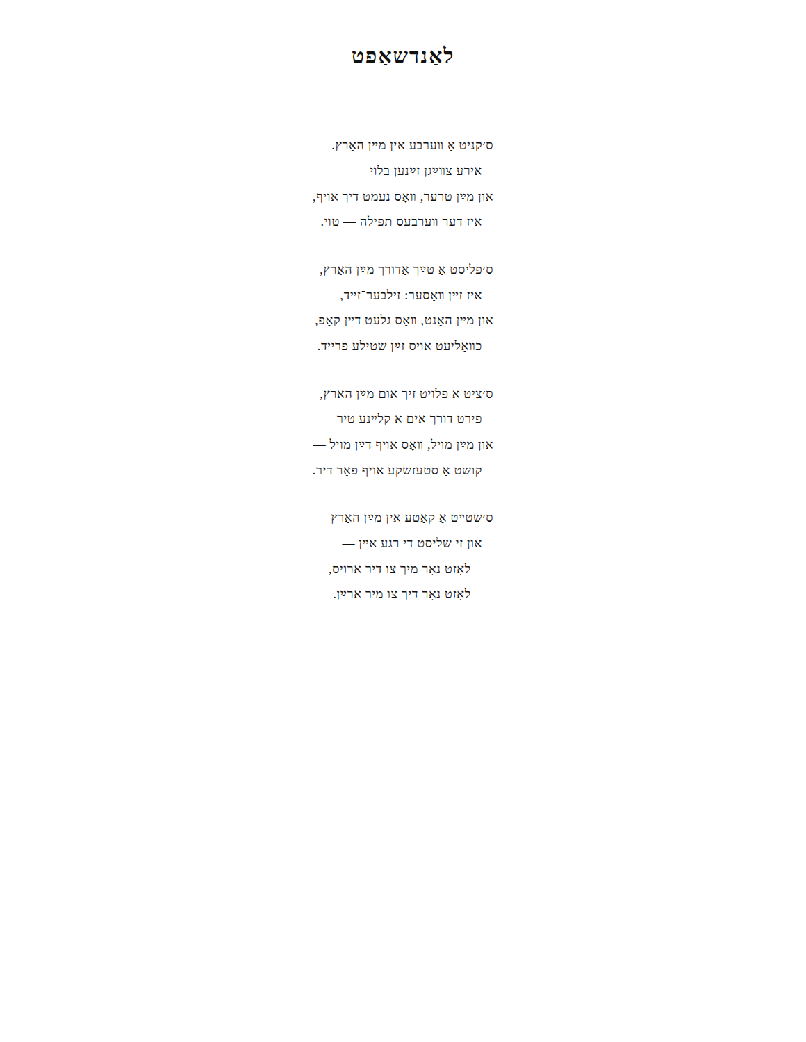לאַנדשאַפט
ס׳קניט אַ װערבע אין מײַן האַרץ.
אירע צװײַגן זײַנען בלוי
און מײַן טרער, װאָס נעמט דיך אויף,
איז דער װערבעס תפילה — טוי.
ס׳פליסט אַ טײַך אַדורך מײַן האַרץ,
איז זײַן װאַסער: זילבער־זײַד,
און מײַן האַנט, װאָס גלעט דײַן קאָפ,
כװאַליעט אויס זײַן שטילע פרייד.
ס׳ציט אַ פלויט זיך אום מײַן האַרץ,
פירט דורך אים אַ קלײנע טיר
און מײַן מויל, װאָס אויף דײַן מויל —
קושט אַ סטעזשקע אויף פאַר דיר.
ס׳שטײט אַ קאַטע אין מײַן האַרץ
און זי שליסט די רגע אײַן —
לאָזט נאָר מיך צו דיר אַרויס,
לאָזט נאָר דיך צו מיר אַרײַן.